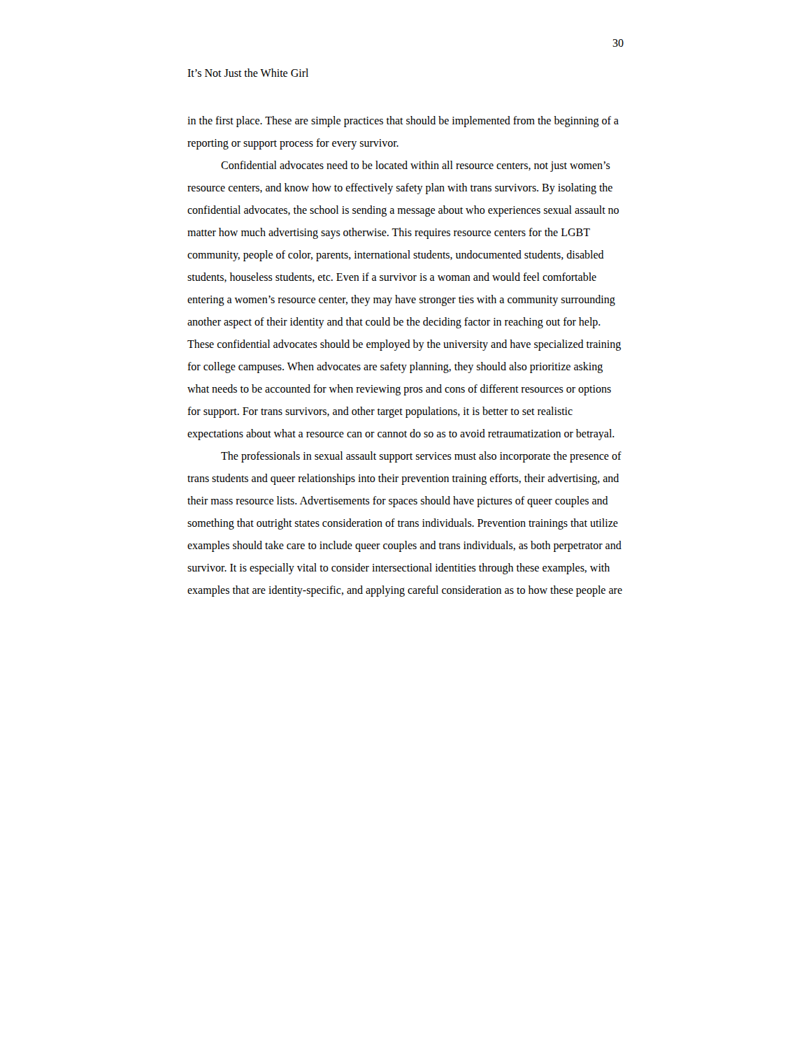It’s Not Just the White Girl
30
in the first place. These are simple practices that should be implemented from the beginning of a reporting or support process for every survivor.
Confidential advocates need to be located within all resource centers, not just women’s resource centers, and know how to effectively safety plan with trans survivors. By isolating the confidential advocates, the school is sending a message about who experiences sexual assault no matter how much advertising says otherwise. This requires resource centers for the LGBT community, people of color, parents, international students, undocumented students, disabled students, houseless students, etc. Even if a survivor is a woman and would feel comfortable entering a women’s resource center, they may have stronger ties with a community surrounding another aspect of their identity and that could be the deciding factor in reaching out for help. These confidential advocates should be employed by the university and have specialized training for college campuses. When advocates are safety planning, they should also prioritize asking what needs to be accounted for when reviewing pros and cons of different resources or options for support. For trans survivors, and other target populations, it is better to set realistic expectations about what a resource can or cannot do so as to avoid retraumatization or betrayal.
The professionals in sexual assault support services must also incorporate the presence of trans students and queer relationships into their prevention training efforts, their advertising, and their mass resource lists. Advertisements for spaces should have pictures of queer couples and something that outright states consideration of trans individuals. Prevention trainings that utilize examples should take care to include queer couples and trans individuals, as both perpetrator and survivor. It is especially vital to consider intersectional identities through these examples, with examples that are identity-specific, and applying careful consideration as to how these people are